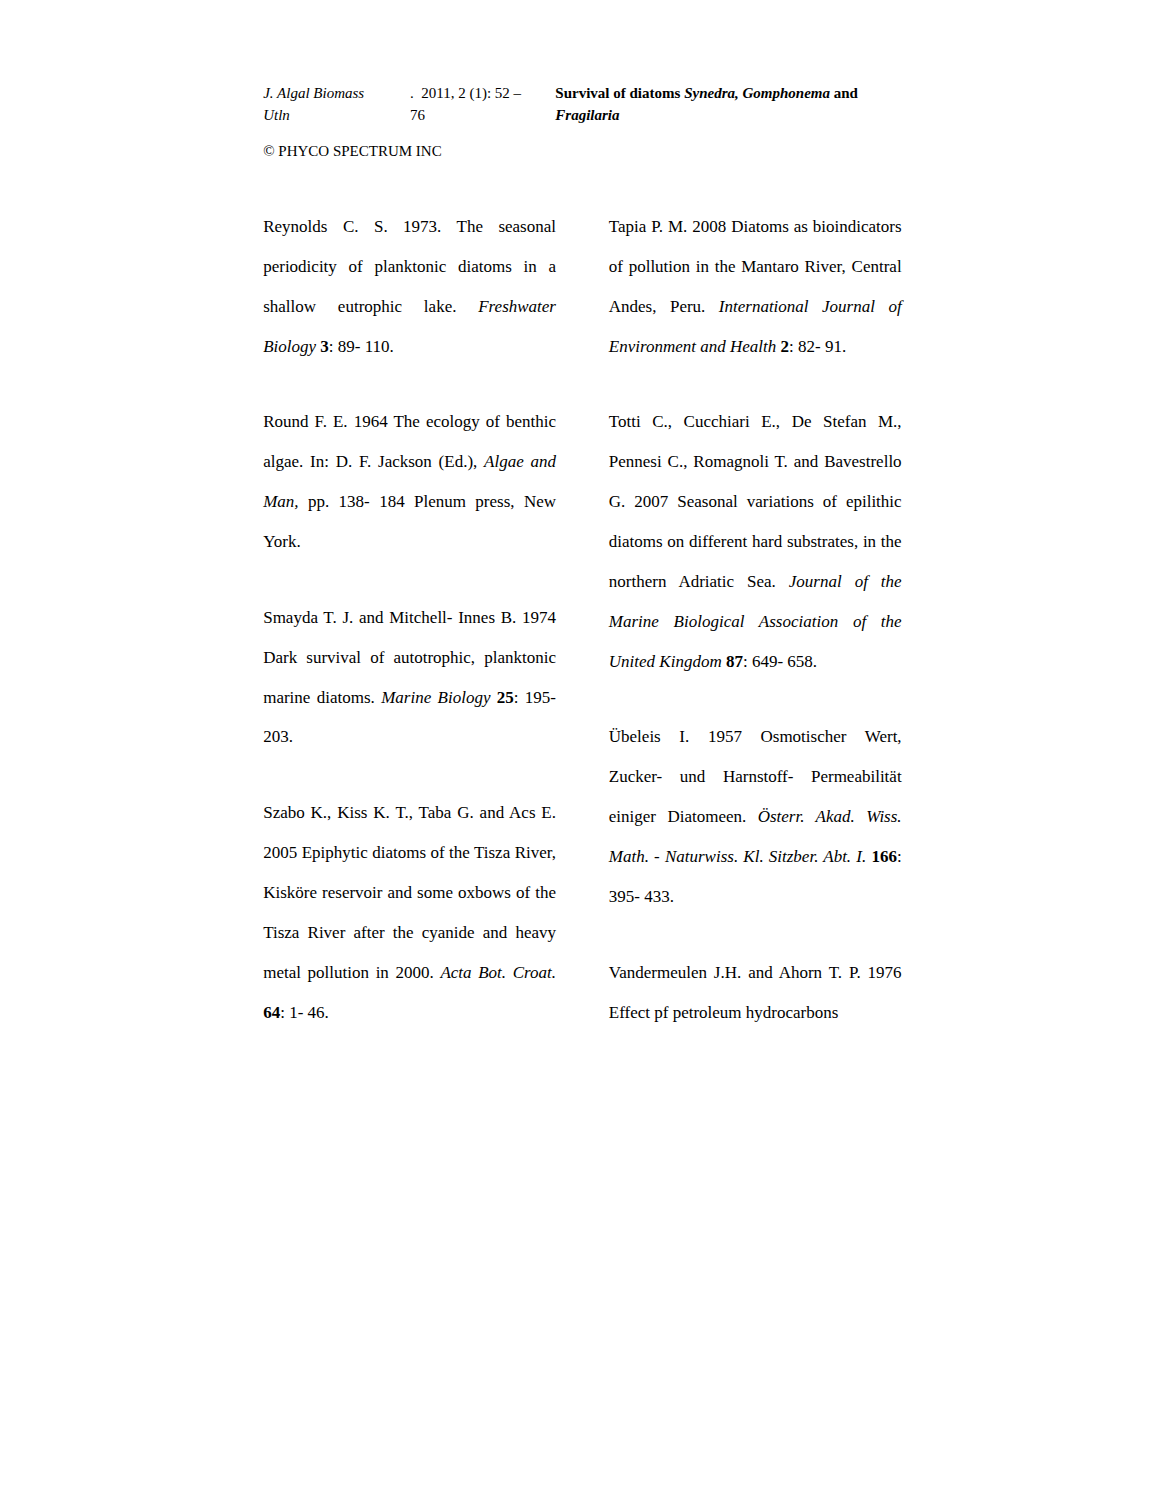J. Algal Biomass Utln. 2011, 2 (1): 52 – 76 Survival of diatoms Synedra, Gomphonema and Fragilaria
© PHYCO SPECTRUM INC
Reynolds C. S. 1973. The seasonal periodicity of planktonic diatoms in a shallow eutrophic lake. Freshwater Biology 3: 89- 110.
Round F. E. 1964 The ecology of benthic algae. In: D. F. Jackson (Ed.), Algae and Man, pp. 138- 184 Plenum press, New York.
Smayda T. J. and Mitchell- Innes B. 1974 Dark survival of autotrophic, planktonic marine diatoms. Marine Biology 25: 195- 203.
Szabo K., Kiss K. T., Taba G. and Acs E. 2005 Epiphytic diatoms of the Tisza River, Kisköre reservoir and some oxbows of the Tisza River after the cyanide and heavy metal pollution in 2000. Acta Bot. Croat. 64: 1- 46.
Tapia P. M. 2008 Diatoms as bioindicators of pollution in the Mantaro River, Central Andes, Peru. International Journal of Environment and Health 2: 82- 91.
Totti C., Cucchiari E., De Stefan M., Pennesi C., Romagnoli T. and Bavestrello G. 2007 Seasonal variations of epilithic diatoms on different hard substrates, in the northern Adriatic Sea. Journal of the Marine Biological Association of the United Kingdom 87: 649- 658.
Übeleis I. 1957 Osmotischer Wert, Zucker- und Harnstoff- Permeabilität einiger Diatomeen. Österr. Akad. Wiss. Math. - Naturwiss. Kl. Sitzber. Abt. I. 166: 395- 433.
Vandermeulen J.H. and Ahorn T. P. 1976 Effect pf petroleum hydrocarbons